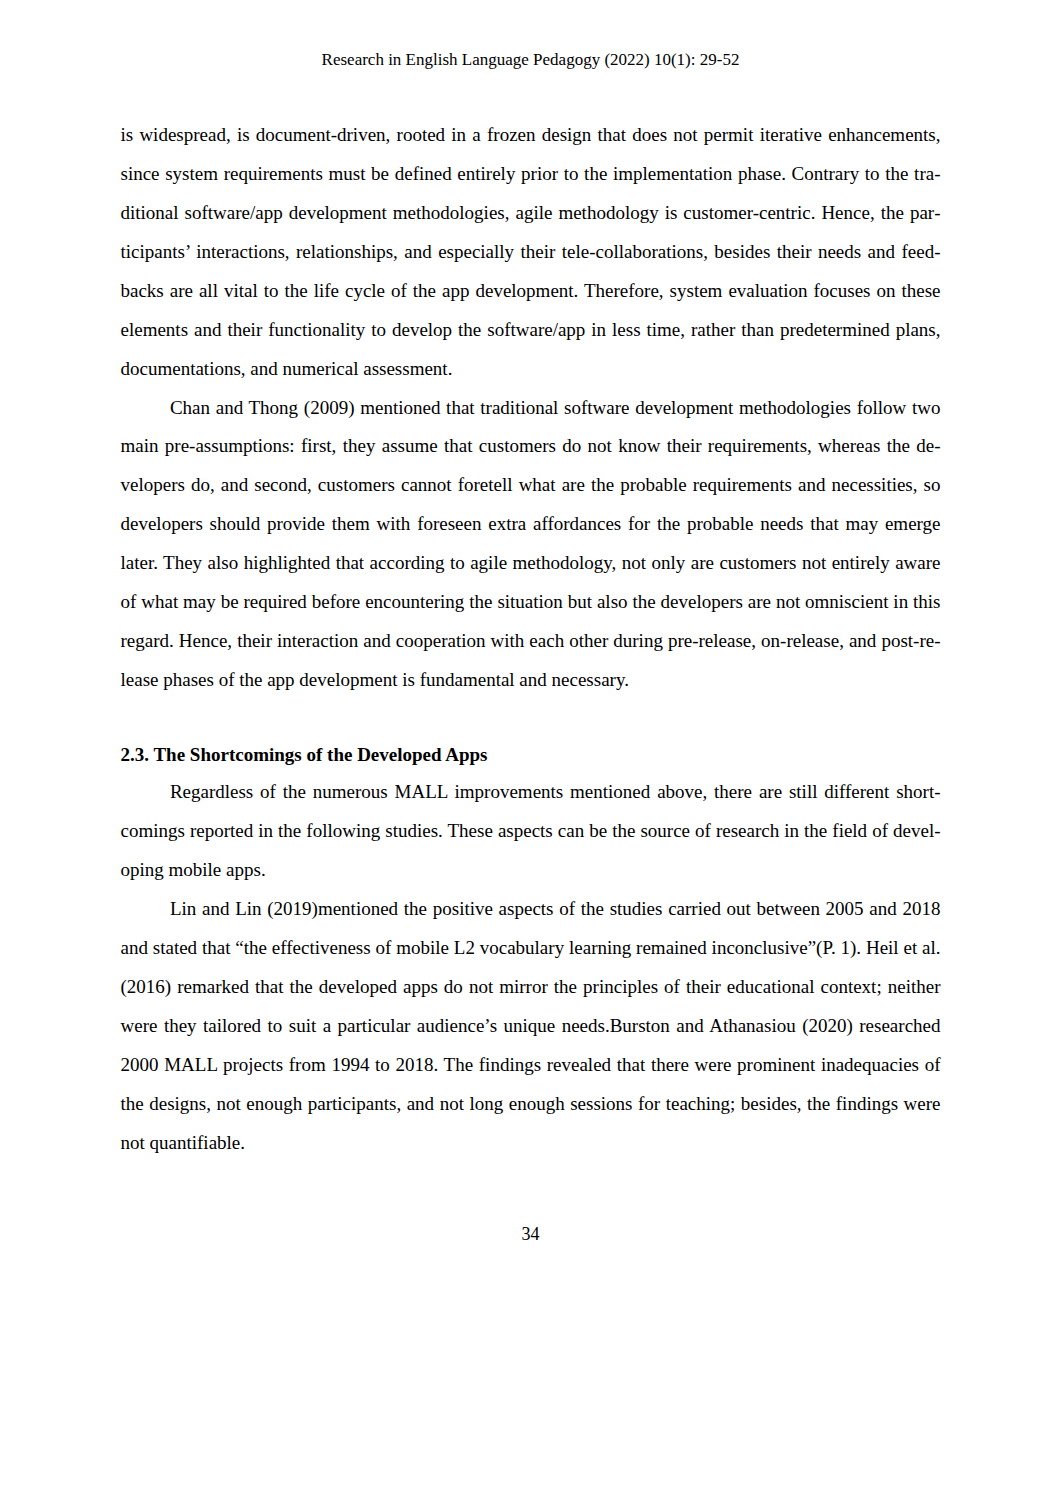Research in English Language Pedagogy (2022) 10(1): 29-52
is widespread, is document-driven, rooted in a frozen design that does not permit iterative enhancements, since system requirements must be defined entirely prior to the implementation phase. Contrary to the traditional software/app development methodologies, agile methodology is customer-centric. Hence, the participants’ interactions, relationships, and especially their tele-collaborations, besides their needs and feedbacks are all vital to the life cycle of the app development. Therefore, system evaluation focuses on these elements and their functionality to develop the software/app in less time, rather than predetermined plans, documentations, and numerical assessment.
Chan and Thong (2009) mentioned that traditional software development methodologies follow two main pre-assumptions: first, they assume that customers do not know their requirements, whereas the developers do, and second, customers cannot foretell what are the probable requirements and necessities, so developers should provide them with foreseen extra affordances for the probable needs that may emerge later. They also highlighted that according to agile methodology, not only are customers not entirely aware of what may be required before encountering the situation but also the developers are not omniscient in this regard. Hence, their interaction and cooperation with each other during pre-release, on-release, and post-release phases of the app development is fundamental and necessary.
2.3. The Shortcomings of the Developed Apps
Regardless of the numerous MALL improvements mentioned above, there are still different shortcomings reported in the following studies. These aspects can be the source of research in the field of developing mobile apps.
Lin and Lin (2019)mentioned the positive aspects of the studies carried out between 2005 and 2018 and stated that “the effectiveness of mobile L2 vocabulary learning remained inconclusive”(P. 1). Heil et al. (2016) remarked that the developed apps do not mirror the principles of their educational context; neither were they tailored to suit a particular audience’s unique needs.Burston and Athanasiou (2020) researched 2000 MALL projects from 1994 to 2018. The findings revealed that there were prominent inadequacies of the designs, not enough participants, and not long enough sessions for teaching; besides, the findings were not quantifiable.
34